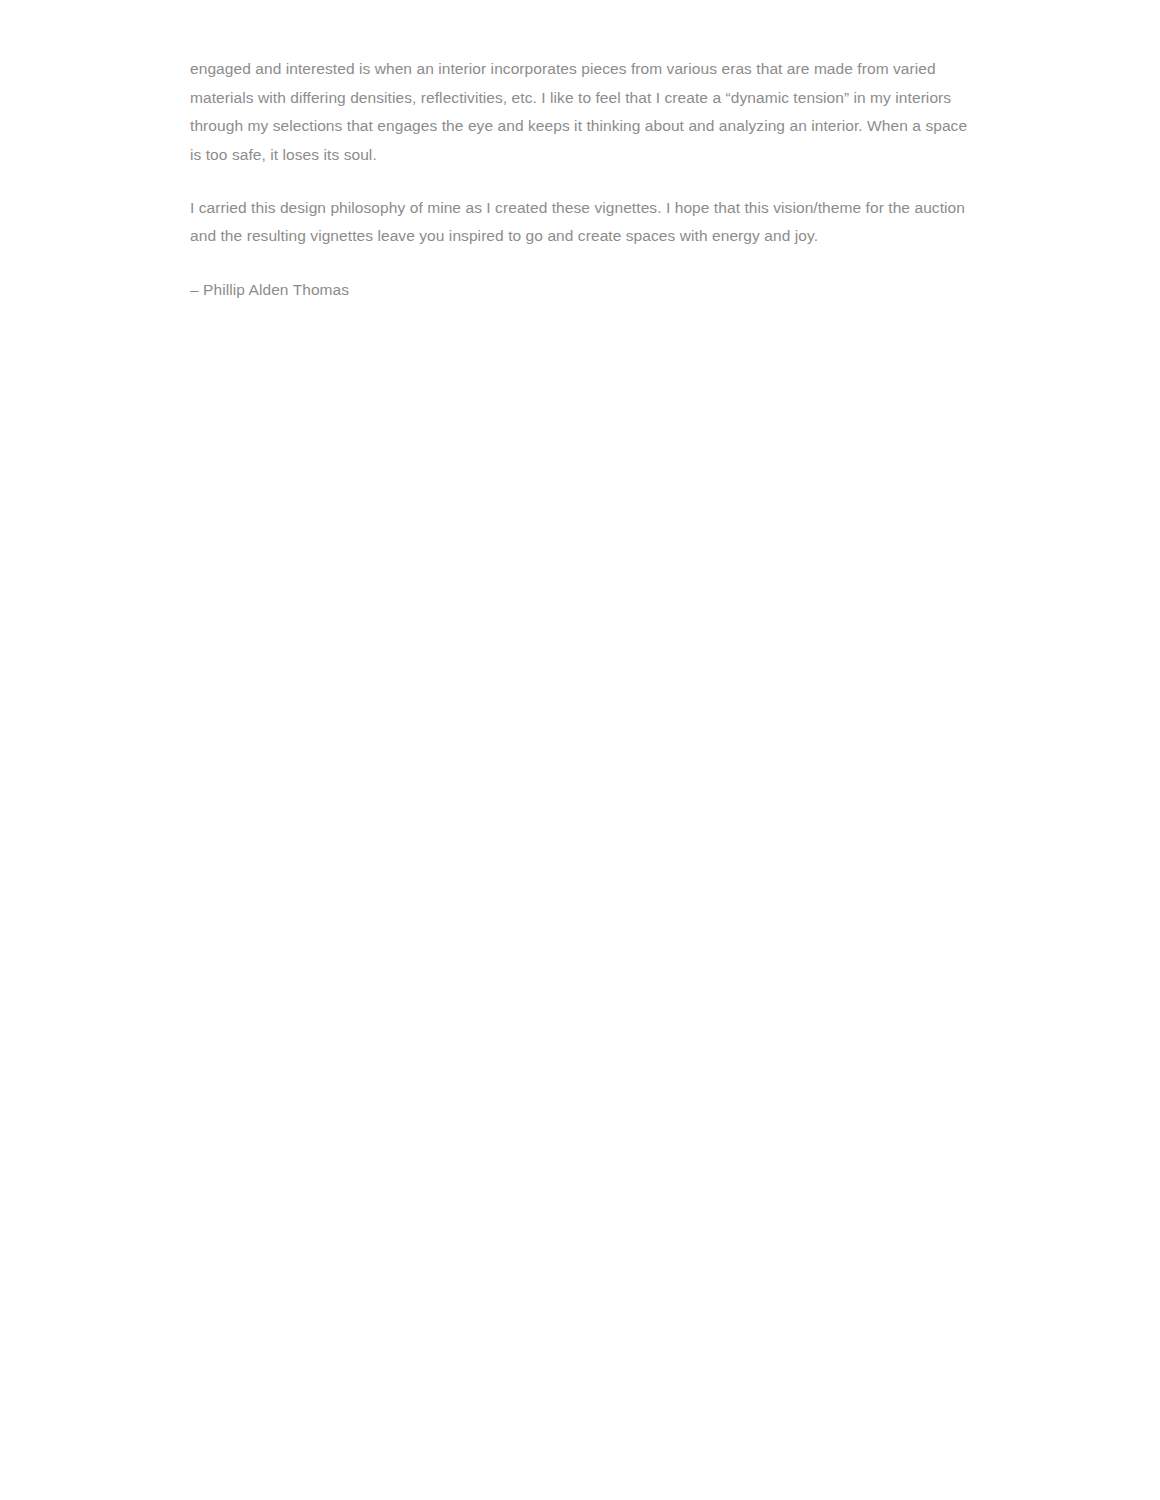engaged and interested is when an interior incorporates pieces from various eras that are made from varied materials with differing densities, reflectivities, etc. I like to feel that I create a “dynamic tension” in my interiors through my selections that engages the eye and keeps it thinking about and analyzing an interior. When a space is too safe, it loses its soul.
I carried this design philosophy of mine as I created these vignettes. I hope that this vision/theme for the auction and the resulting vignettes leave you inspired to go and create spaces with energy and joy.
– Phillip Alden Thomas